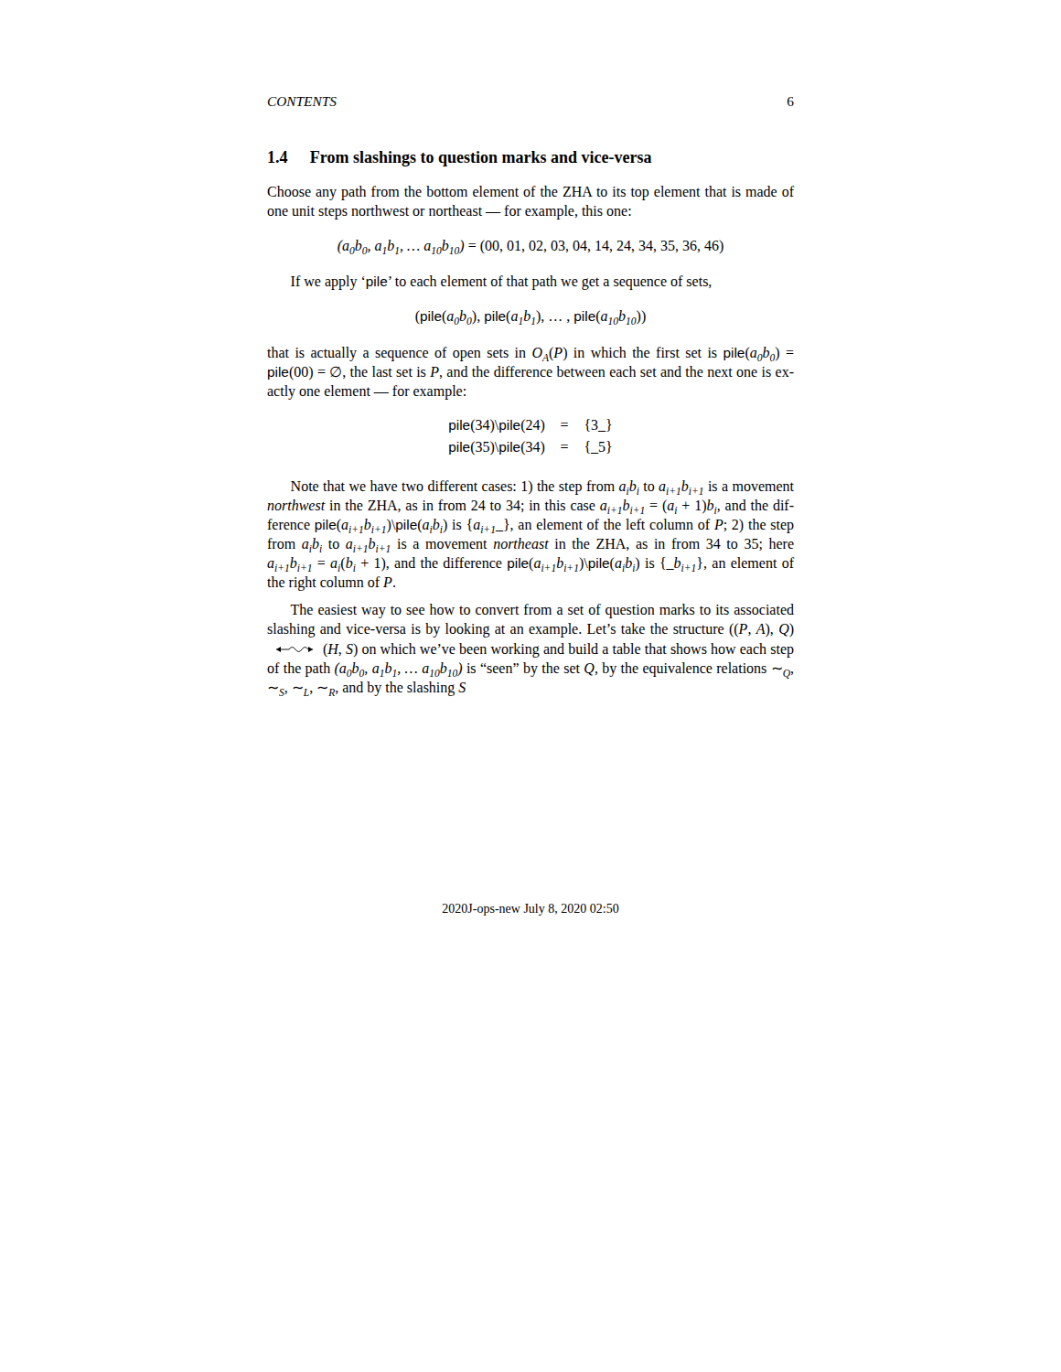CONTENTS 6
1.4 From slashings to question marks and vice-versa
Choose any path from the bottom element of the ZHA to its top element that is made of one unit steps northwest or northeast — for example, this one:
(a0b0, a1b1, … a10b10) = (00, 01, 02, 03, 04, 14, 24, 34, 35, 36, 46)
If we apply ‘pile’ to each element of that path we get a sequence of sets,
(pile(a0b0), pile(a1b1), … , pile(a10b10))
that is actually a sequence of open sets in OA(P) in which the first set is pile(a0b0) = pile(00) = ∅, the last set is P, and the difference between each set and the next one is exactly one element — for example:
| pile (34)\ pile (24) | = | {3_} |
| pile (35)\ pile (34) | = | {_5} |
Note that we have two different cases: 1) the step from aibi to ai+1bi+1 is a movement northwest in the ZHA, as in from 24 to 34; in this case ai+1bi+1 = (ai + 1)bi, and the difference pile(ai+1bi+1)\pile(aibi) is {ai+1_}, an element of the left column of P; 2) the step from aibi to ai+1bi+1 is a movement northeast in the ZHA, as in from 34 to 35; here ai+1bi+1 = ai(bi + 1), and the difference pile(ai+1bi+1)\pile(aibi) is {_bi+1}, an element of the right column of P.
The easiest way to see how to convert from a set of question marks to its associated slashing and vice-versa is by looking at an example. Let’s take the structure ((P, A), Q) (H, S) on which we’ve been working and build a table that shows how each step of the path (a0b0, a1b1, … a10b10) is “seen” by the set Q, by the equivalence relations ∼Q, ∼S, ∼L, ∼R, and by the slashing S
2020J-ops-new July 8, 2020 02:50